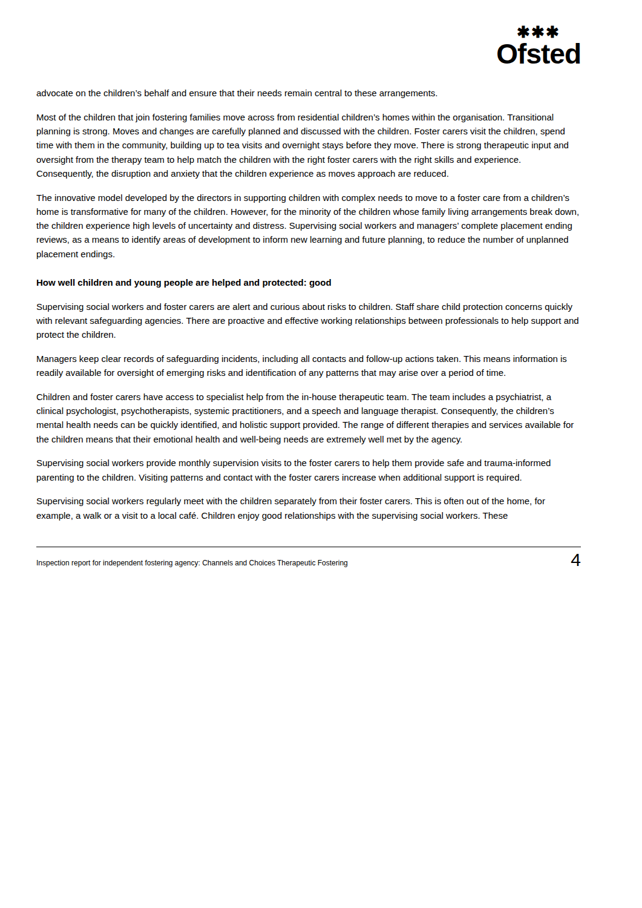✱✱✱
Ofsted
advocate on the children’s behalf and ensure that their needs remain central to these arrangements.
Most of the children that join fostering families move across from residential children’s homes within the organisation. Transitional planning is strong. Moves and changes are carefully planned and discussed with the children. Foster carers visit the children, spend time with them in the community, building up to tea visits and overnight stays before they move. There is strong therapeutic input and oversight from the therapy team to help match the children with the right foster carers with the right skills and experience. Consequently, the disruption and anxiety that the children experience as moves approach are reduced.
The innovative model developed by the directors in supporting children with complex needs to move to a foster care from a children’s home is transformative for many of the children. However, for the minority of the children whose family living arrangements break down, the children experience high levels of uncertainty and distress. Supervising social workers and managers’ complete placement ending reviews, as a means to identify areas of development to inform new learning and future planning, to reduce the number of unplanned placement endings.
How well children and young people are helped and protected: good
Supervising social workers and foster carers are alert and curious about risks to children. Staff share child protection concerns quickly with relevant safeguarding agencies. There are proactive and effective working relationships between professionals to help support and protect the children.
Managers keep clear records of safeguarding incidents, including all contacts and follow-up actions taken. This means information is readily available for oversight of emerging risks and identification of any patterns that may arise over a period of time.
Children and foster carers have access to specialist help from the in-house therapeutic team. The team includes a psychiatrist, a clinical psychologist, psychotherapists, systemic practitioners, and a speech and language therapist. Consequently, the children’s mental health needs can be quickly identified, and holistic support provided. The range of different therapies and services available for the children means that their emotional health and well-being needs are extremely well met by the agency.
Supervising social workers provide monthly supervision visits to the foster carers to help them provide safe and trauma-informed parenting to the children. Visiting patterns and contact with the foster carers increase when additional support is required.
Supervising social workers regularly meet with the children separately from their foster carers. This is often out of the home, for example, a walk or a visit to a local café. Children enjoy good relationships with the supervising social workers. These
Inspection report for independent fostering agency: Channels and Choices Therapeutic Fostering 4